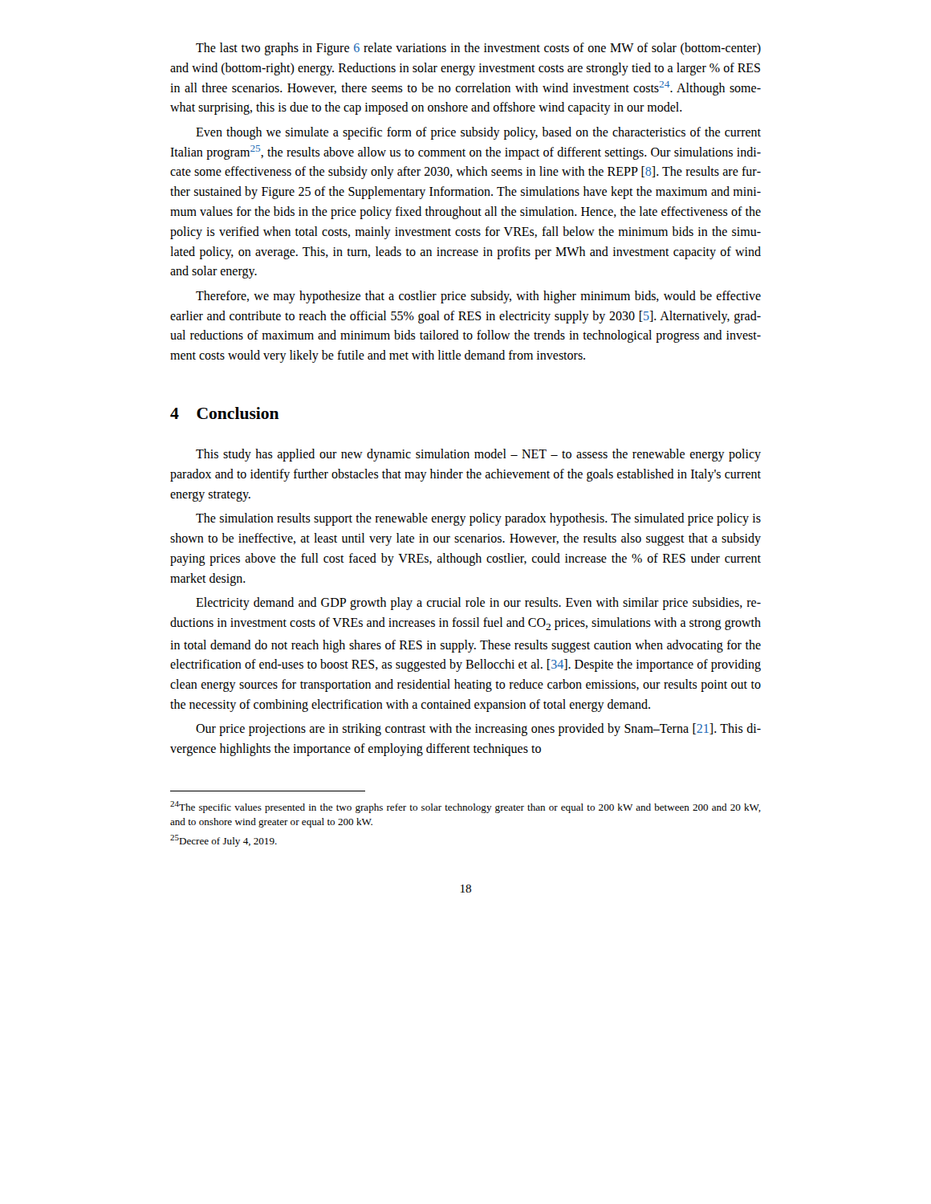The last two graphs in Figure 6 relate variations in the investment costs of one MW of solar (bottom-center) and wind (bottom-right) energy. Reductions in solar energy investment costs are strongly tied to a larger % of RES in all three scenarios. However, there seems to be no correlation with wind investment costs24. Although somewhat surprising, this is due to the cap imposed on onshore and offshore wind capacity in our model.
Even though we simulate a specific form of price subsidy policy, based on the characteristics of the current Italian program25, the results above allow us to comment on the impact of different settings. Our simulations indicate some effectiveness of the subsidy only after 2030, which seems in line with the REPP [8]. The results are further sustained by Figure 25 of the Supplementary Information. The simulations have kept the maximum and minimum values for the bids in the price policy fixed throughout all the simulation. Hence, the late effectiveness of the policy is verified when total costs, mainly investment costs for VREs, fall below the minimum bids in the simulated policy, on average. This, in turn, leads to an increase in profits per MWh and investment capacity of wind and solar energy.
Therefore, we may hypothesize that a costlier price subsidy, with higher minimum bids, would be effective earlier and contribute to reach the official 55% goal of RES in electricity supply by 2030 [5]. Alternatively, gradual reductions of maximum and minimum bids tailored to follow the trends in technological progress and investment costs would very likely be futile and met with little demand from investors.
4 Conclusion
This study has applied our new dynamic simulation model – NET – to assess the renewable energy policy paradox and to identify further obstacles that may hinder the achievement of the goals established in Italy's current energy strategy.
The simulation results support the renewable energy policy paradox hypothesis. The simulated price policy is shown to be ineffective, at least until very late in our scenarios. However, the results also suggest that a subsidy paying prices above the full cost faced by VREs, although costlier, could increase the % of RES under current market design.
Electricity demand and GDP growth play a crucial role in our results. Even with similar price subsidies, reductions in investment costs of VREs and increases in fossil fuel and CO2 prices, simulations with a strong growth in total demand do not reach high shares of RES in supply. These results suggest caution when advocating for the electrification of end-uses to boost RES, as suggested by Bellocchi et al. [34]. Despite the importance of providing clean energy sources for transportation and residential heating to reduce carbon emissions, our results point out to the necessity of combining electrification with a contained expansion of total energy demand.
Our price projections are in striking contrast with the increasing ones provided by Snam–Terna [21]. This divergence highlights the importance of employing different techniques to
24The specific values presented in the two graphs refer to solar technology greater than or equal to 200 kW and between 200 and 20 kW, and to onshore wind greater or equal to 200 kW.
25Decree of July 4, 2019.
18